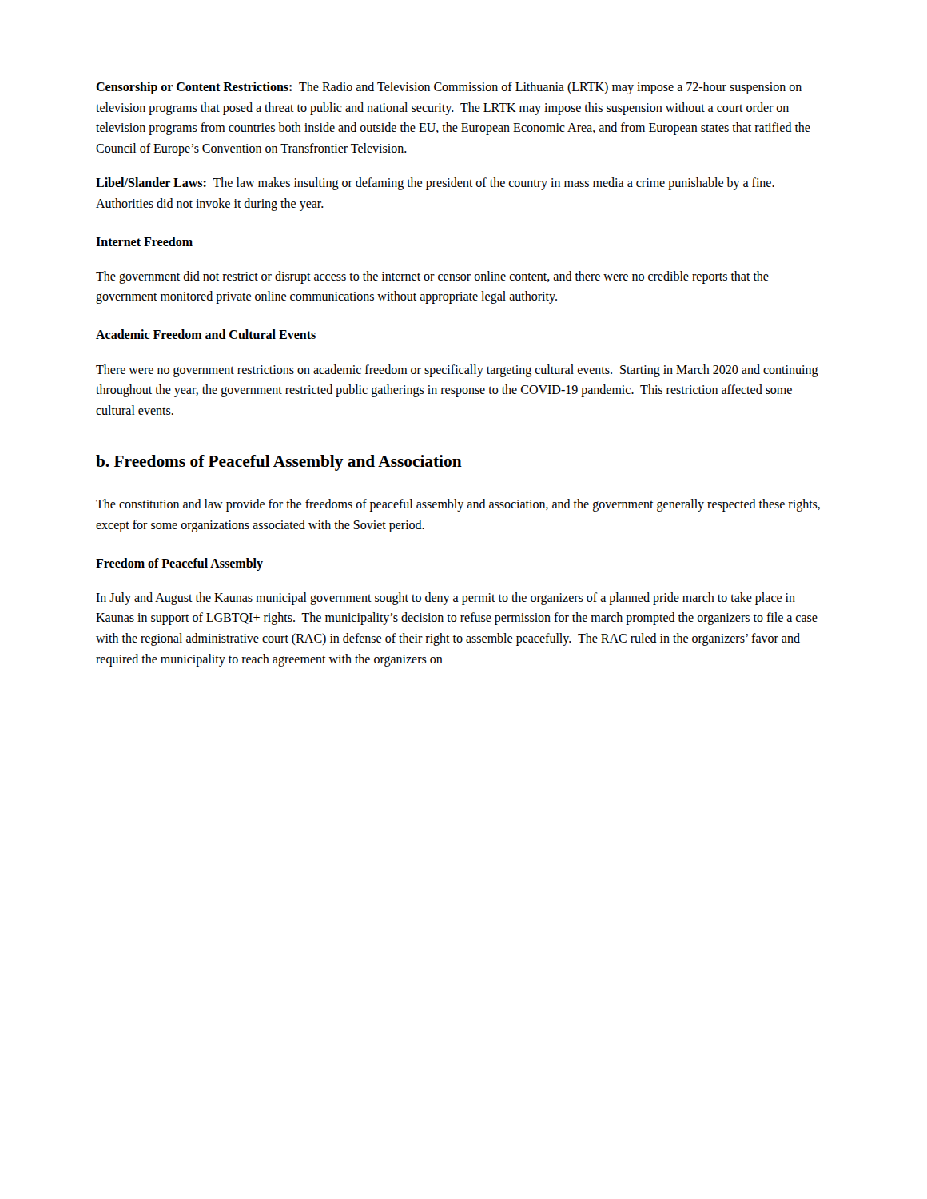Censorship or Content Restrictions: The Radio and Television Commission of Lithuania (LRTK) may impose a 72-hour suspension on television programs that posed a threat to public and national security. The LRTK may impose this suspension without a court order on television programs from countries both inside and outside the EU, the European Economic Area, and from European states that ratified the Council of Europe’s Convention on Transfrontier Television.
Libel/Slander Laws: The law makes insulting or defaming the president of the country in mass media a crime punishable by a fine. Authorities did not invoke it during the year.
Internet Freedom
The government did not restrict or disrupt access to the internet or censor online content, and there were no credible reports that the government monitored private online communications without appropriate legal authority.
Academic Freedom and Cultural Events
There were no government restrictions on academic freedom or specifically targeting cultural events. Starting in March 2020 and continuing throughout the year, the government restricted public gatherings in response to the COVID-19 pandemic. This restriction affected some cultural events.
b. Freedoms of Peaceful Assembly and Association
The constitution and law provide for the freedoms of peaceful assembly and association, and the government generally respected these rights, except for some organizations associated with the Soviet period.
Freedom of Peaceful Assembly
In July and August the Kaunas municipal government sought to deny a permit to the organizers of a planned pride march to take place in Kaunas in support of LGBTQI+ rights. The municipality’s decision to refuse permission for the march prompted the organizers to file a case with the regional administrative court (RAC) in defense of their right to assemble peacefully. The RAC ruled in the organizers’ favor and required the municipality to reach agreement with the organizers on